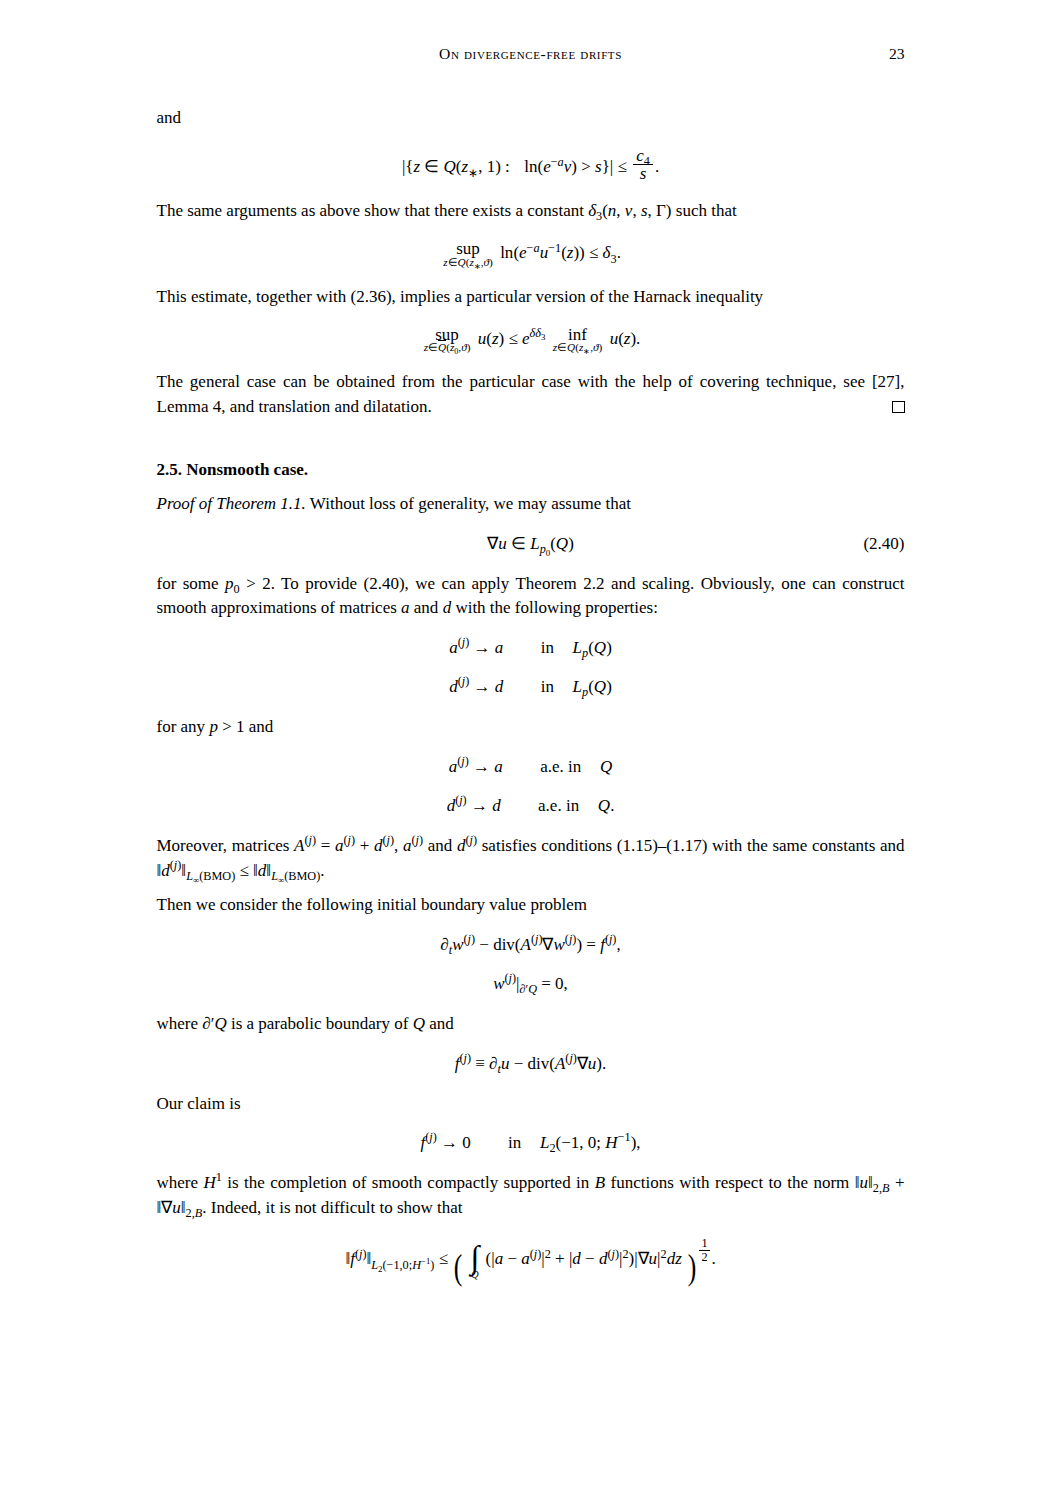On divergence-free drifts 23
and
|{z ∈ Q(z∗, 1) : ln(e−av) > s}| ≤ c4 s.
The same arguments as above show that there exists a constant δ3(n, ν, s, Γ) such that
sup z∈Q(z∗,ϑ) ln(e−au−1(z)) ≤ δ3.
This estimate, together with (2.36), implies a particular version of the Harnack inequality
sup z∈Q(z0,ϑ) u(z) ≤ eδδ3 inf z∈Q(z∗,ϑ) u(z).
The general case can be obtained from the particular case with the help of covering technique, see [27], Lemma 4, and translation and dilatation.
2.5. Nonsmooth case.
Proof of Theorem 1.1. Without loss of generality, we may assume that
∇u ∈ Lp0(Q) (2.40)
for some p0 > 2. To provide (2.40), we can apply Theorem 2.2 and scaling. Obviously, one can construct smooth approximations of matrices a and d with the following properties:
a(j) → a in Lp(Q)
d(j) → d in Lp(Q)
for any p > 1 and
a(j) → a a.e. in Q
d(j) → d a.e. in Q.
Moreover, matrices A(j) = a(j) + d(j), a(j) and d(j) satisfies conditions (1.15)–(1.17) with the same constants and ‖d(j)‖L∞(BMO) ≤ ‖d‖L∞(BMO).
Then we consider the following initial boundary value problem
∂tw(j) − div(A(j)∇w(j)) = f(j),
w(j)|∂′Q = 0,
where ∂′Q is a parabolic boundary of Q and
f(j) ≡ ∂tu − div(A(j)∇u).
Our claim is
f(j) → 0 in L2(−1, 0; H−1),
where H1 is the completion of smooth compactly supported in B functions with respect to the norm ‖u‖2,B + ‖∇u‖2,B. Indeed, it is not difficult to show that
‖f(j)‖L2(−1,0;H−1) ≤ ( ∫Q (|a − a(j)|2 + |d − d(j)|2)|∇u|2dz )12.